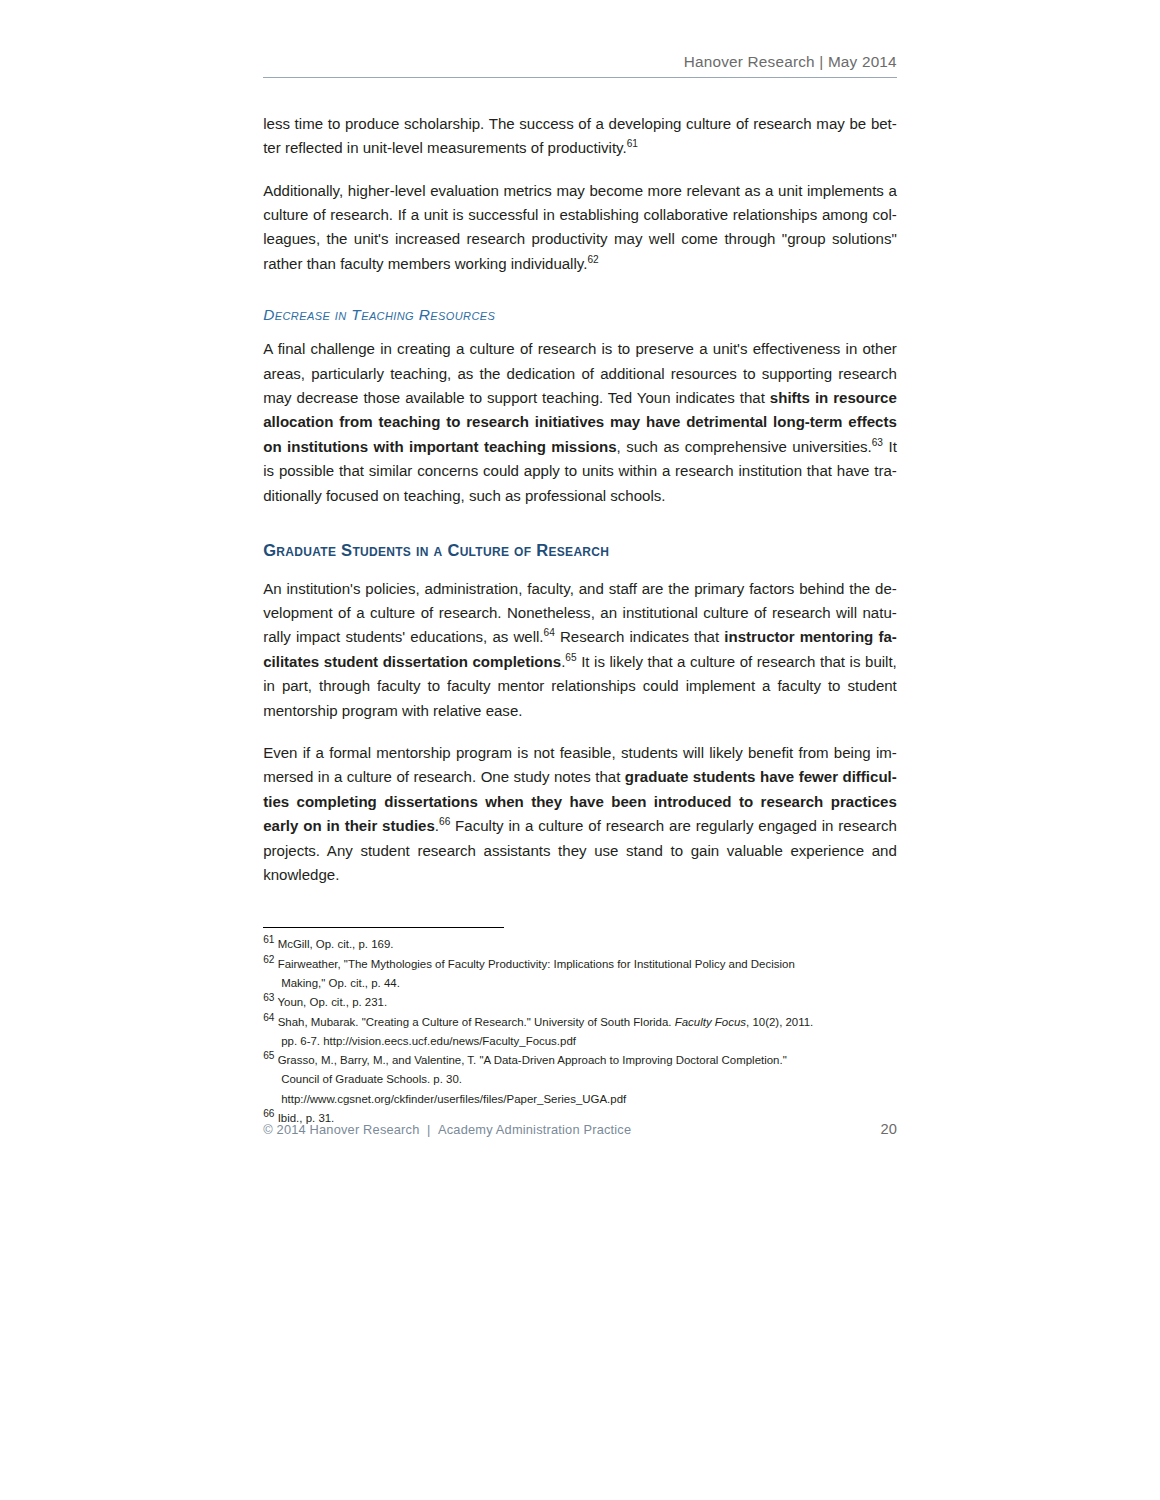Hanover Research | May 2014
less time to produce scholarship. The success of a developing culture of research may be better reflected in unit-level measurements of productivity.61
Additionally, higher-level evaluation metrics may become more relevant as a unit implements a culture of research. If a unit is successful in establishing collaborative relationships among colleagues, the unit's increased research productivity may well come through "group solutions" rather than faculty members working individually.62
Decrease in Teaching Resources
A final challenge in creating a culture of research is to preserve a unit's effectiveness in other areas, particularly teaching, as the dedication of additional resources to supporting research may decrease those available to support teaching. Ted Youn indicates that shifts in resource allocation from teaching to research initiatives may have detrimental long-term effects on institutions with important teaching missions, such as comprehensive universities.63 It is possible that similar concerns could apply to units within a research institution that have traditionally focused on teaching, such as professional schools.
Graduate Students in a Culture of Research
An institution's policies, administration, faculty, and staff are the primary factors behind the development of a culture of research. Nonetheless, an institutional culture of research will naturally impact students' educations, as well.64 Research indicates that instructor mentoring facilitates student dissertation completions.65 It is likely that a culture of research that is built, in part, through faculty to faculty mentor relationships could implement a faculty to student mentorship program with relative ease.
Even if a formal mentorship program is not feasible, students will likely benefit from being immersed in a culture of research. One study notes that graduate students have fewer difficulties completing dissertations when they have been introduced to research practices early on in their studies.66 Faculty in a culture of research are regularly engaged in research projects. Any student research assistants they use stand to gain valuable experience and knowledge.
61 McGill, Op. cit., p. 169.
62 Fairweather, "The Mythologies of Faculty Productivity: Implications for Institutional Policy and Decision
Making," Op. cit., p. 44.
63 Youn, Op. cit., p. 231.
64 Shah, Mubarak. "Creating a Culture of Research." University of South Florida. Faculty Focus, 10(2), 2011.
pp. 6-7. http://vision.eecs.ucf.edu/news/Faculty_Focus.pdf
65 Grasso, M., Barry, M., and Valentine, T. "A Data-Driven Approach to Improving Doctoral Completion."
Council of Graduate Schools. p. 30.
http://www.cgsnet.org/ckfinder/userfiles/files/Paper_Series_UGA.pdf
66 Ibid., p. 31.
© 2014 Hanover Research | Academy Administration Practice
20